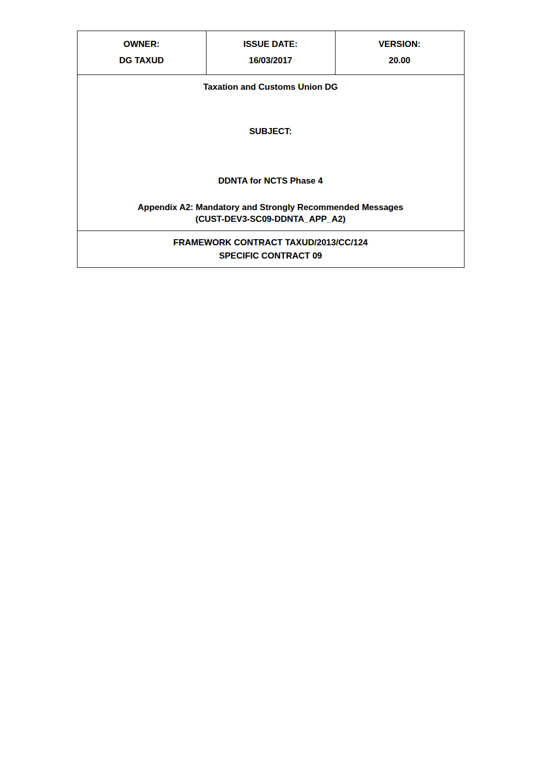| OWNER: DG TAXUD | ISSUE DATE: 16/03/2017 | VERSION: 20.00 |
| Taxation and Customs Union DG SUBJECT: DDNTA for NCTS Phase 4 Appendix A2: Mandatory and Strongly Recommended Messages (CUST-DEV3-SC09-DDNTA_APP_A2) |
| FRAMEWORK CONTRACT TAXUD/2013/CC/124 SPECIFIC CONTRACT 09 |